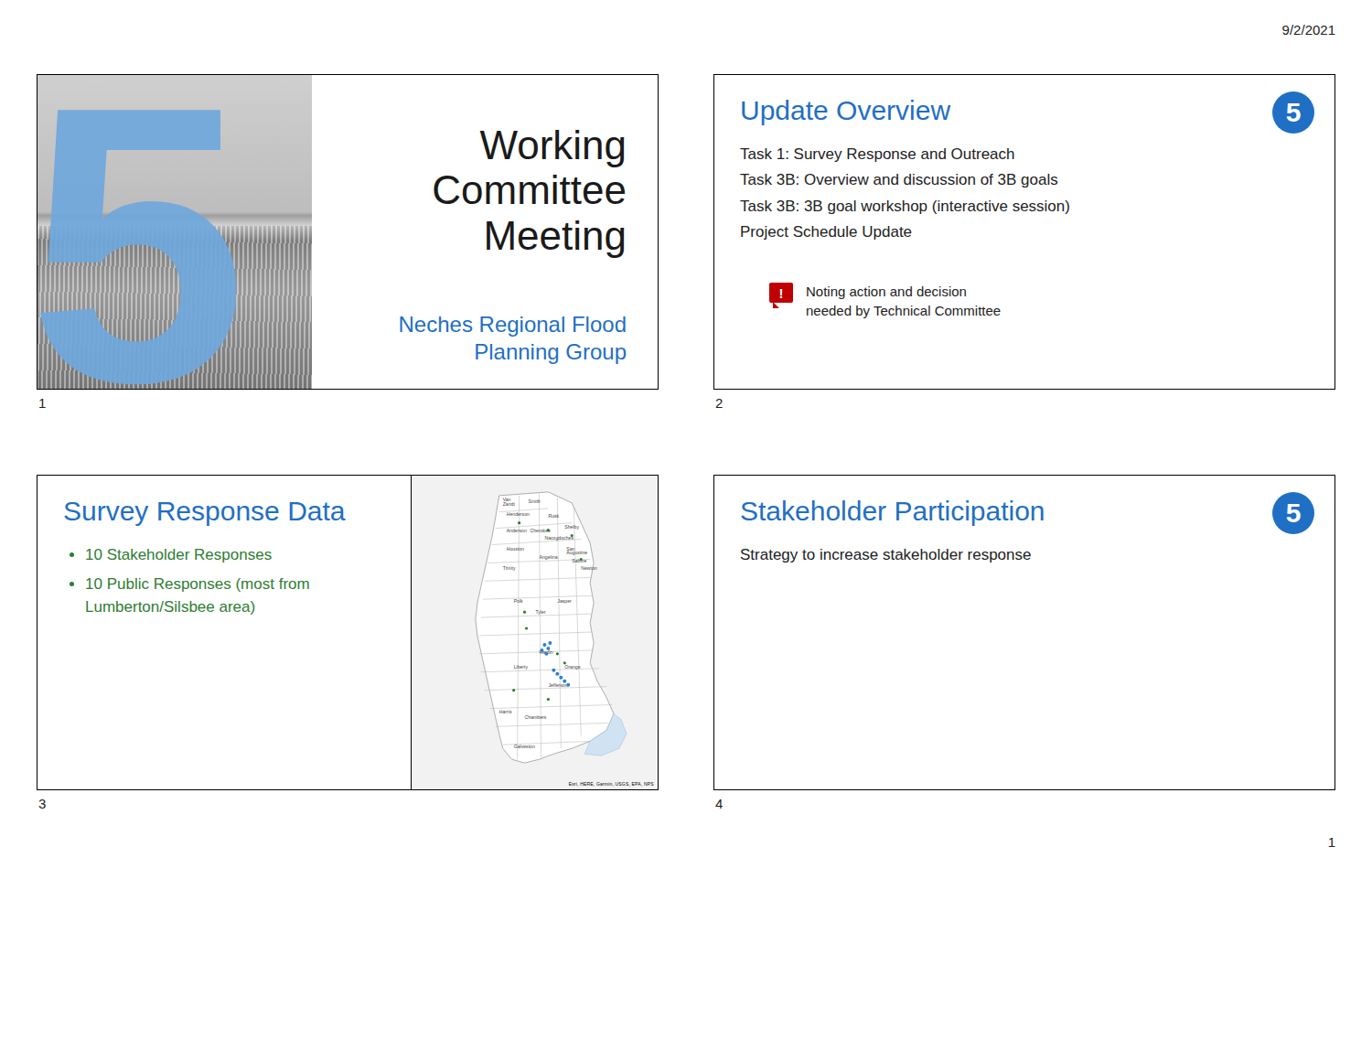9/2/2021
5
Working
Committee
Meeting
Neches Regional Flood
Planning Group
September 9, 2021
1
5
Update Overview
Task 1: Survey Response and Outreach
Task 3B: Overview and discussion of 3B goals
Task 3B: 3B goal workshop (interactive session)
Project Schedule Update
!
Noting action and decision
needed by Technical Committee
2
Survey Response Data
10 Stakeholder Responses
10 Public Responses (most from Lumberton/Silsbee area)
5
Van Zandt Smith Henderson Rusk Shelby Anderson Cherokee Nacogdoches Houston San Augustine Angelina Sabine Newton Trinity Polk Jasper Tyler Hardin Liberty Orange Jefferson Harris Chambers Galveston Esri, HERE, Garmin, USGS, EPA, NPS
3
5
Stakeholder Participation
Strategy to increase stakeholder response
4
1